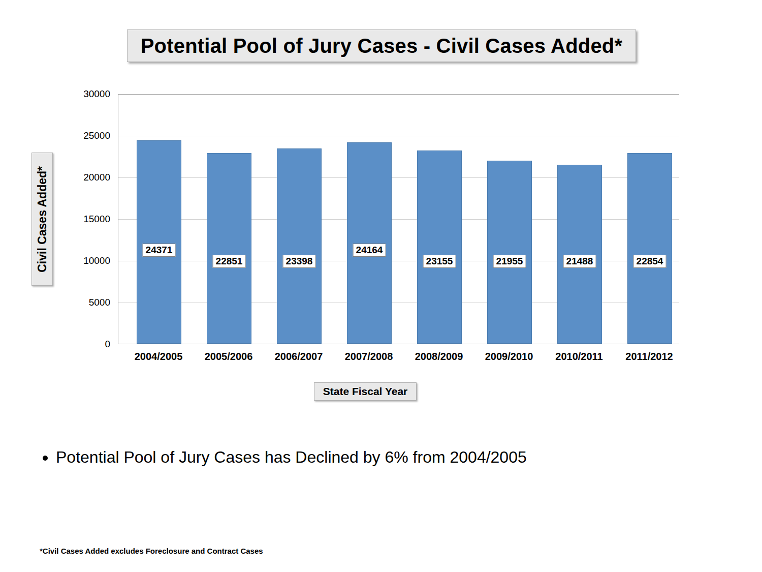Potential Pool of Jury Cases - Civil Cases Added*
Civil Cases Added*
30000 25000 20000 15000 10000 5000 0
24371
22851
23398
24164
23155
21955
21488
22854
2004/2005 2005/2006 2006/2007 2007/2008 2008/2009 2009/2010 2010/2011 2011/2012
State Fiscal Year
Potential Pool of Jury Cases has Declined by 6% from 2004/2005
*Civil Cases Added excludes Foreclosure and Contract Cases